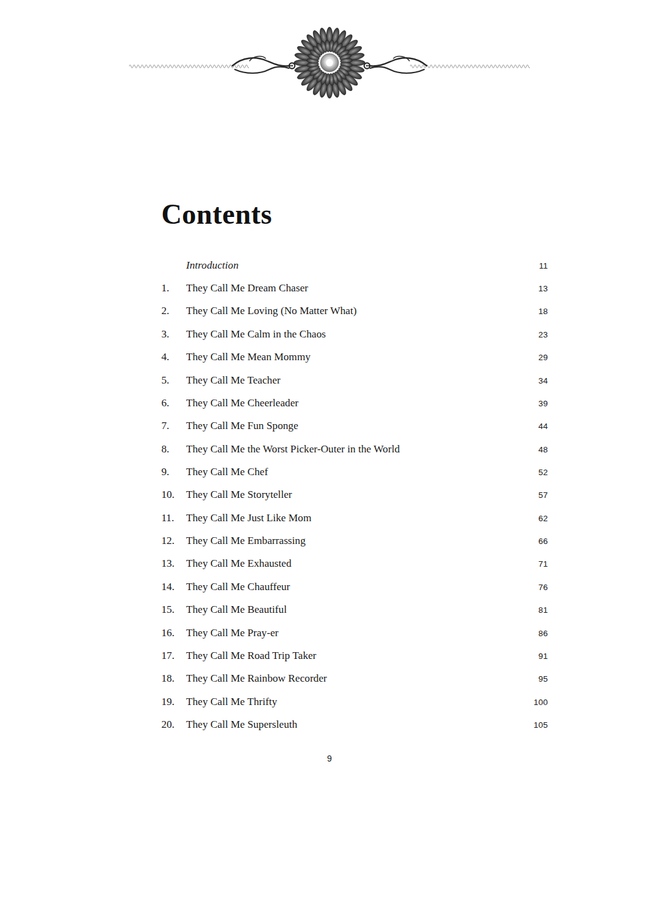Contents
| | Introduction | 11 |
| 1. | They Call Me Dream Chaser | 13 |
| 2. | They Call Me Loving (No Matter What) | 18 |
| 3. | They Call Me Calm in the Chaos | 23 |
| 4. | They Call Me Mean Mommy | 29 |
| 5. | They Call Me Teacher | 34 |
| 6. | They Call Me Cheerleader | 39 |
| 7. | They Call Me Fun Sponge | 44 |
| 8. | They Call Me the Worst Picker-Outer in the World | 48 |
| 9. | They Call Me Chef | 52 |
| 10. | They Call Me Storyteller | 57 |
| 11. | They Call Me Just Like Mom | 62 |
| 12. | They Call Me Embarrassing | 66 |
| 13. | They Call Me Exhausted | 71 |
| 14. | They Call Me Chauffeur | 76 |
| 15. | They Call Me Beautiful | 81 |
| 16. | They Call Me Pray-er | 86 |
| 17. | They Call Me Road Trip Taker | 91 |
| 18. | They Call Me Rainbow Recorder | 95 |
| 19. | They Call Me Thrifty | 100 |
| 20. | They Call Me Supersleuth | 105 |
9